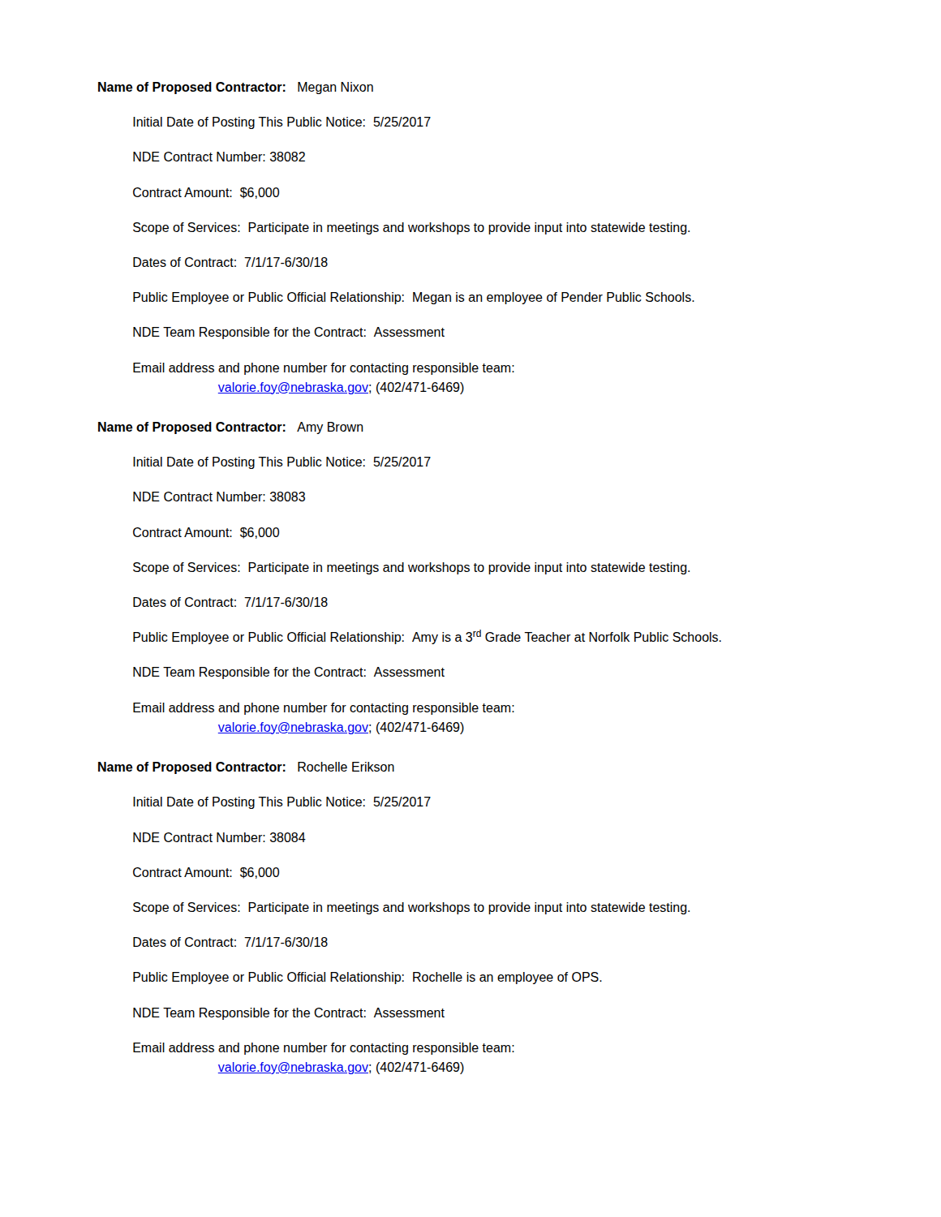Name of Proposed Contractor: Megan Nixon
Initial Date of Posting This Public Notice: 5/25/2017
NDE Contract Number: 38082
Contract Amount: $6,000
Scope of Services: Participate in meetings and workshops to provide input into statewide testing.
Dates of Contract: 7/1/17-6/30/18
Public Employee or Public Official Relationship: Megan is an employee of Pender Public Schools.
NDE Team Responsible for the Contract: Assessment
Email address and phone number for contacting responsible team:
valorie.foy@nebraska.gov; (402/471-6469)
Name of Proposed Contractor: Amy Brown
Initial Date of Posting This Public Notice: 5/25/2017
NDE Contract Number: 38083
Contract Amount: $6,000
Scope of Services: Participate in meetings and workshops to provide input into statewide testing.
Dates of Contract: 7/1/17-6/30/18
Public Employee or Public Official Relationship: Amy is a 3rd Grade Teacher at Norfolk Public Schools.
NDE Team Responsible for the Contract: Assessment
Email address and phone number for contacting responsible team:
valorie.foy@nebraska.gov; (402/471-6469)
Name of Proposed Contractor: Rochelle Erikson
Initial Date of Posting This Public Notice: 5/25/2017
NDE Contract Number: 38084
Contract Amount: $6,000
Scope of Services: Participate in meetings and workshops to provide input into statewide testing.
Dates of Contract: 7/1/17-6/30/18
Public Employee or Public Official Relationship: Rochelle is an employee of OPS.
NDE Team Responsible for the Contract: Assessment
Email address and phone number for contacting responsible team:
valorie.foy@nebraska.gov; (402/471-6469)